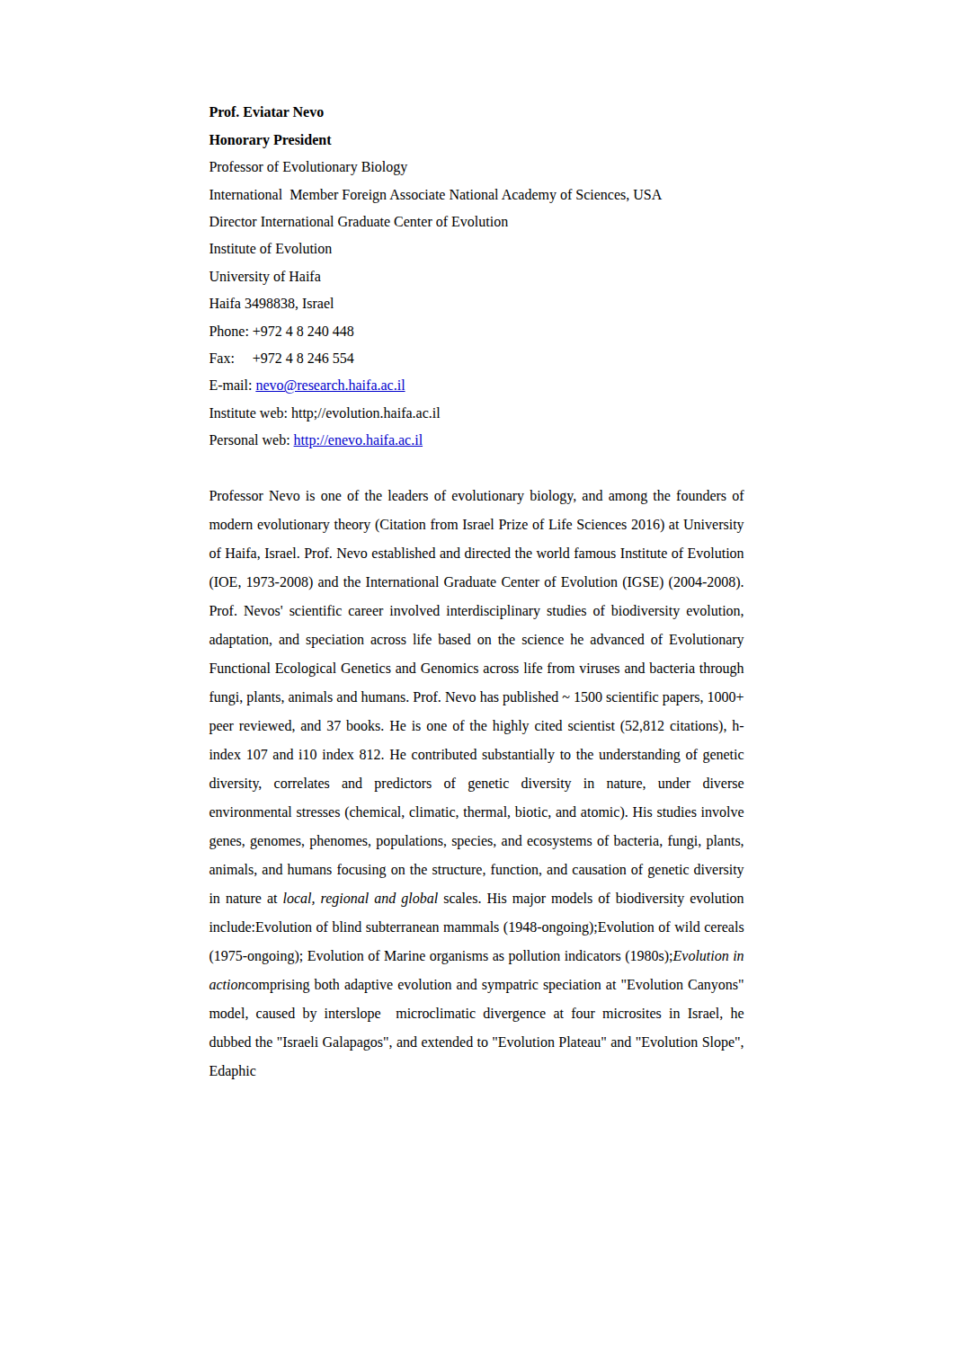Prof. Eviatar Nevo
Honorary President
Professor of Evolutionary Biology
International Member Foreign Associate National Academy of Sciences, USA
Director International Graduate Center of Evolution
Institute of Evolution
University of Haifa
Haifa 3498838, Israel
Phone: +972 4 8 240 448
Fax: +972 4 8 246 554
E-mail: nevo@research.haifa.ac.il
Institute web: http;//evolution.haifa.ac.il
Personal web: http://enevo.haifa.ac.il
Professor Nevo is one of the leaders of evolutionary biology, and among the founders of modern evolutionary theory (Citation from Israel Prize of Life Sciences 2016) at University of Haifa, Israel. Prof. Nevo established and directed the world famous Institute of Evolution (IOE, 1973-2008) and the International Graduate Center of Evolution (IGSE) (2004-2008). Prof. Nevos' scientific career involved interdisciplinary studies of biodiversity evolution, adaptation, and speciation across life based on the science he advanced of Evolutionary Functional Ecological Genetics and Genomics across life from viruses and bacteria through fungi, plants, animals and humans. Prof. Nevo has published ~ 1500 scientific papers, 1000+ peer reviewed, and 37 books. He is one of the highly cited scientist (52,812 citations), h-index 107 and i10 index 812. He contributed substantially to the understanding of genetic diversity, correlates and predictors of genetic diversity in nature, under diverse environmental stresses (chemical, climatic, thermal, biotic, and atomic). His studies involve genes, genomes, phenomes, populations, species, and ecosystems of bacteria, fungi, plants, animals, and humans focusing on the structure, function, and causation of genetic diversity in nature at local, regional and global scales. His major models of biodiversity evolution include:Evolution of blind subterranean mammals (1948-ongoing);Evolution of wild cereals (1975-ongoing); Evolution of Marine organisms as pollution indicators (1980s);Evolution in actioncomprising both adaptive evolution and sympatric speciation at "Evolution Canyons" model, caused by interslope microclimatic divergence at four microsites in Israel, he dubbed the "Israeli Galapagos", and extended to "Evolution Plateau" and "Evolution Slope", Edaphic